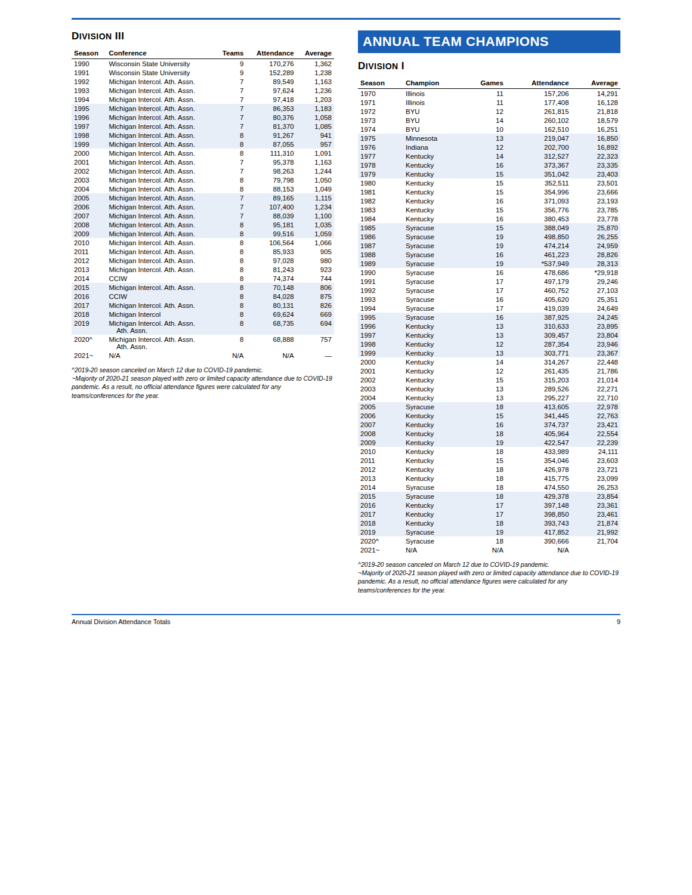DIVISION III
| Season | Conference | Teams | Attendance | Average |
| --- | --- | --- | --- | --- |
| 1990 | Wisconsin State University | 9 | 170,276 | 1,362 |
| 1991 | Wisconsin State University | 9 | 152,289 | 1,238 |
| 1992 | Michigan Intercol. Ath. Assn. | 7 | 89,549 | 1,163 |
| 1993 | Michigan Intercol. Ath. Assn. | 7 | 97,624 | 1,236 |
| 1994 | Michigan Intercol. Ath. Assn. | 7 | 97,418 | 1,203 |
| 1995 | Michigan Intercol. Ath. Assn. | 7 | 86,353 | 1,183 |
| 1996 | Michigan Intercol. Ath. Assn. | 7 | 80,376 | 1,058 |
| 1997 | Michigan Intercol. Ath. Assn. | 7 | 81,370 | 1,085 |
| 1998 | Michigan Intercol. Ath. Assn. | 8 | 91,267 | 941 |
| 1999 | Michigan Intercol. Ath. Assn. | 8 | 87,055 | 957 |
| 2000 | Michigan Intercol. Ath. Assn. | 8 | 111,310 | 1,091 |
| 2001 | Michigan Intercol. Ath. Assn. | 7 | 95,378 | 1,163 |
| 2002 | Michigan Intercol. Ath. Assn. | 7 | 98,263 | 1,244 |
| 2003 | Michigan Intercol. Ath. Assn. | 8 | 79,798 | 1,050 |
| 2004 | Michigan Intercol. Ath. Assn. | 8 | 88,153 | 1,049 |
| 2005 | Michigan Intercol. Ath. Assn. | 7 | 89,165 | 1,115 |
| 2006 | Michigan Intercol. Ath. Assn. | 7 | 107,400 | 1,234 |
| 2007 | Michigan Intercol. Ath. Assn. | 7 | 88,039 | 1,100 |
| 2008 | Michigan Intercol. Ath. Assn. | 8 | 95,181 | 1,035 |
| 2009 | Michigan Intercol. Ath. Assn. | 8 | 99,516 | 1,059 |
| 2010 | Michigan Intercol. Ath. Assn. | 8 | 106,564 | 1,066 |
| 2011 | Michigan Intercol. Ath. Assn. | 8 | 85,933 | 905 |
| 2012 | Michigan Intercol. Ath. Assn. | 8 | 97,028 | 980 |
| 2013 | Michigan Intercol. Ath. Assn. | 8 | 81,243 | 923 |
| 2014 | CCIW | 8 | 74,374 | 744 |
| 2015 | Michigan Intercol. Ath. Assn. | 8 | 70,148 | 806 |
| 2016 | CCIW | 8 | 84,028 | 875 |
| 2017 | Michigan Intercol. Ath. Assn. | 8 | 80,131 | 826 |
| 2018 | Michigan Intercol | 8 | 69,624 | 669 |
| 2019 | Michigan Intercol. Ath. Assn. Ath. Assn. | 8 | 68,735 | 694 |
| 2020^ | Michigan Intercol. Ath. Assn. Ath. Assn. | 8 | 68,888 | 757 |
| 2021~ | N/A | N/A | N/A | — |
^2019-20 season canceled on March 12 due to COVID-19 pandemic.
~Majority of 2020-21 season played with zero or limited capacity attendance due to COVID-19 pandemic. As a result, no official attendance figures were calculated for any teams/conferences for the year.
ANNUAL TEAM CHAMPIONS
DIVISION I
| Season | Champion | Games | Attendance | Average |
| --- | --- | --- | --- | --- |
| 1970 | Illinois | 11 | 157,206 | 14,291 |
| 1971 | Illinois | 11 | 177,408 | 16,128 |
| 1972 | BYU | 12 | 261,815 | 21,818 |
| 1973 | BYU | 14 | 260,102 | 18,579 |
| 1974 | BYU | 10 | 162,510 | 16,251 |
| 1975 | Minnesota | 13 | 219,047 | 16,850 |
| 1976 | Indiana | 12 | 202,700 | 16,892 |
| 1977 | Kentucky | 14 | 312,527 | 22,323 |
| 1978 | Kentucky | 16 | 373,367 | 23,335 |
| 1979 | Kentucky | 15 | 351,042 | 23,403 |
| 1980 | Kentucky | 15 | 352,511 | 23,501 |
| 1981 | Kentucky | 15 | 354,996 | 23,666 |
| 1982 | Kentucky | 16 | 371,093 | 23,193 |
| 1983 | Kentucky | 15 | 356,776 | 23,785 |
| 1984 | Kentucky | 16 | 380,453 | 23,778 |
| 1985 | Syracuse | 15 | 388,049 | 25,870 |
| 1986 | Syracuse | 19 | 498,850 | 26,255 |
| 1987 | Syracuse | 19 | 474,214 | 24,959 |
| 1988 | Syracuse | 16 | 461,223 | 28,826 |
| 1989 | Syracuse | 19 | *537,949 | 28,313 |
| 1990 | Syracuse | 16 | 478,686 | *29,918 |
| 1991 | Syracuse | 17 | 497,179 | 29,246 |
| 1992 | Syracuse | 17 | 460,752 | 27,103 |
| 1993 | Syracuse | 16 | 405,620 | 25,351 |
| 1994 | Syracuse | 17 | 419,039 | 24,649 |
| 1995 | Syracuse | 16 | 387,925 | 24,245 |
| 1996 | Kentucky | 13 | 310,633 | 23,895 |
| 1997 | Kentucky | 13 | 309,457 | 23,804 |
| 1998 | Kentucky | 12 | 287,354 | 23,946 |
| 1999 | Kentucky | 13 | 303,771 | 23,367 |
| 2000 | Kentucky | 14 | 314,267 | 22,448 |
| 2001 | Kentucky | 12 | 261,435 | 21,786 |
| 2002 | Kentucky | 15 | 315,203 | 21,014 |
| 2003 | Kentucky | 13 | 289,526 | 22,271 |
| 2004 | Kentucky | 13 | 295,227 | 22,710 |
| 2005 | Syracuse | 18 | 413,605 | 22,978 |
| 2006 | Kentucky | 15 | 341,445 | 22,763 |
| 2007 | Kentucky | 16 | 374,737 | 23,421 |
| 2008 | Kentucky | 18 | 405,964 | 22,554 |
| 2009 | Kentucky | 19 | 422,547 | 22,239 |
| 2010 | Kentucky | 18 | 433,989 | 24,111 |
| 2011 | Kentucky | 15 | 354,046 | 23,603 |
| 2012 | Kentucky | 18 | 426,978 | 23,721 |
| 2013 | Kentucky | 18 | 415,775 | 23,099 |
| 2014 | Syracuse | 18 | 474,550 | 26,253 |
| 2015 | Syracuse | 18 | 429,378 | 23,854 |
| 2016 | Kentucky | 17 | 397,148 | 23,361 |
| 2017 | Kentucky | 17 | 398,850 | 23,461 |
| 2018 | Kentucky | 18 | 393,743 | 21,874 |
| 2019 | Syracuse | 19 | 417,852 | 21,992 |
| 2020^ | Syracuse | 18 | 390,666 | 21,704 |
| 2021~ | N/A | N/A | N/A | |
^2019-20 season canceled on March 12 due to COVID-19 pandemic.
~Majority of 2020-21 season played with zero or limited capacity attendance due to COVID-19 pandemic. As a result, no official attendance figures were calculated for any teams/conferences for the year.
Annual Division Attendance Totals 9